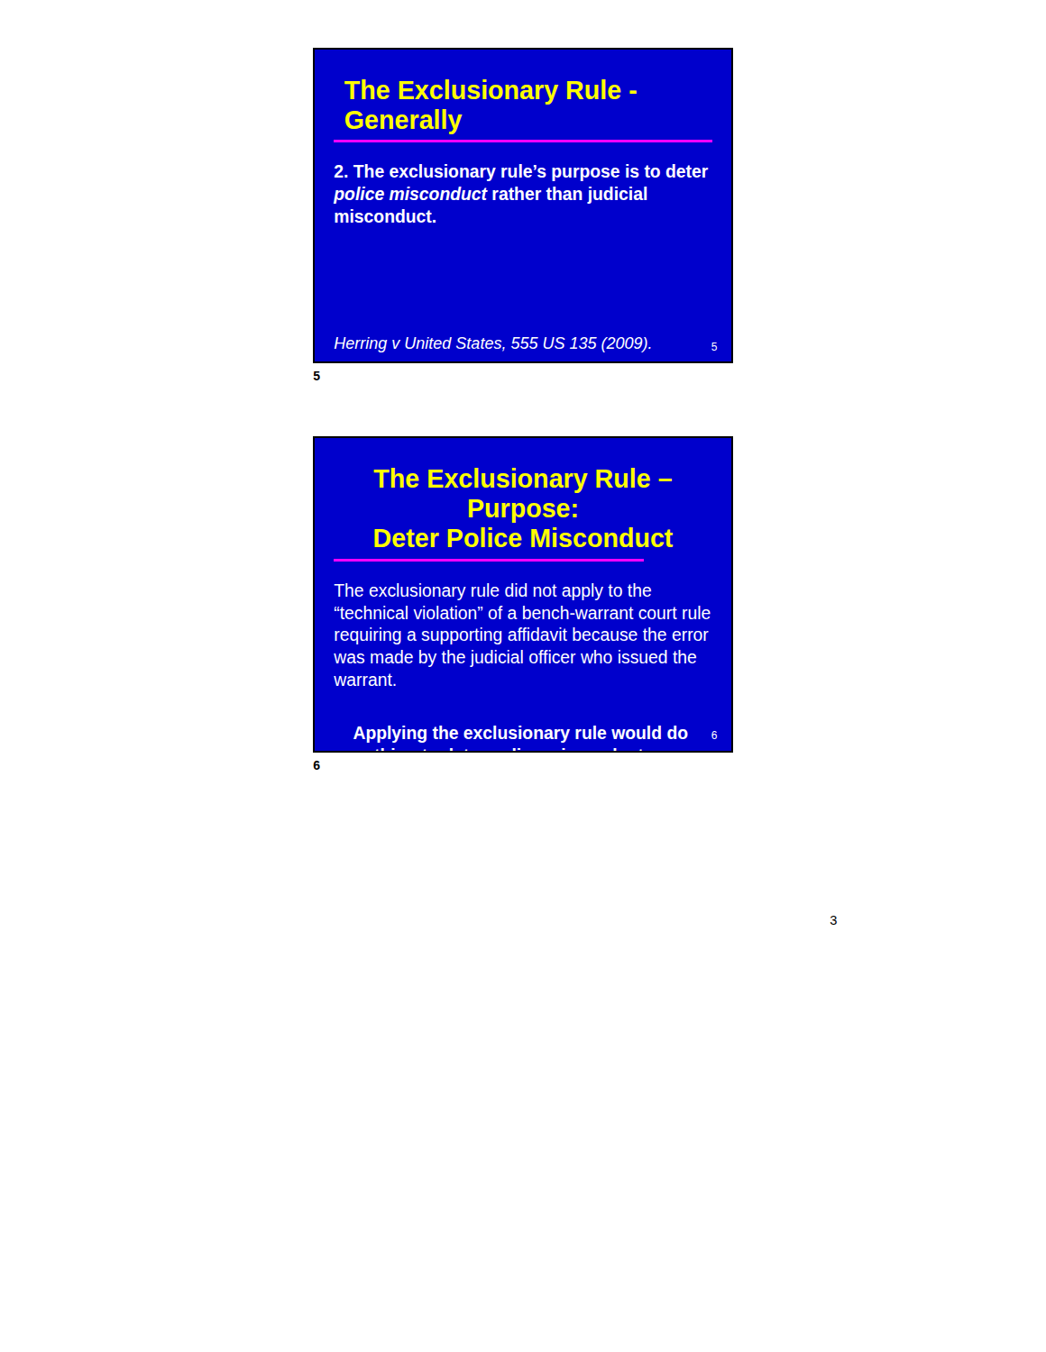The Exclusionary Rule - Generally
2. The exclusionary rule’s purpose is to deter police misconduct rather than judicial misconduct.
Herring v United States, 555 US 135 (2009).
5
5
The Exclusionary Rule – Purpose:
Deter Police Misconduct
The exclusionary rule did not apply to the “technical violation” of a bench-warrant court rule requiring a supporting affidavit because the error was made by the judicial officer who issued the warrant.
Applying the exclusionary rule would do nothing to deter police misconduct.
People v Hawkins, 468 Mich 488 (2003).
6
6
3